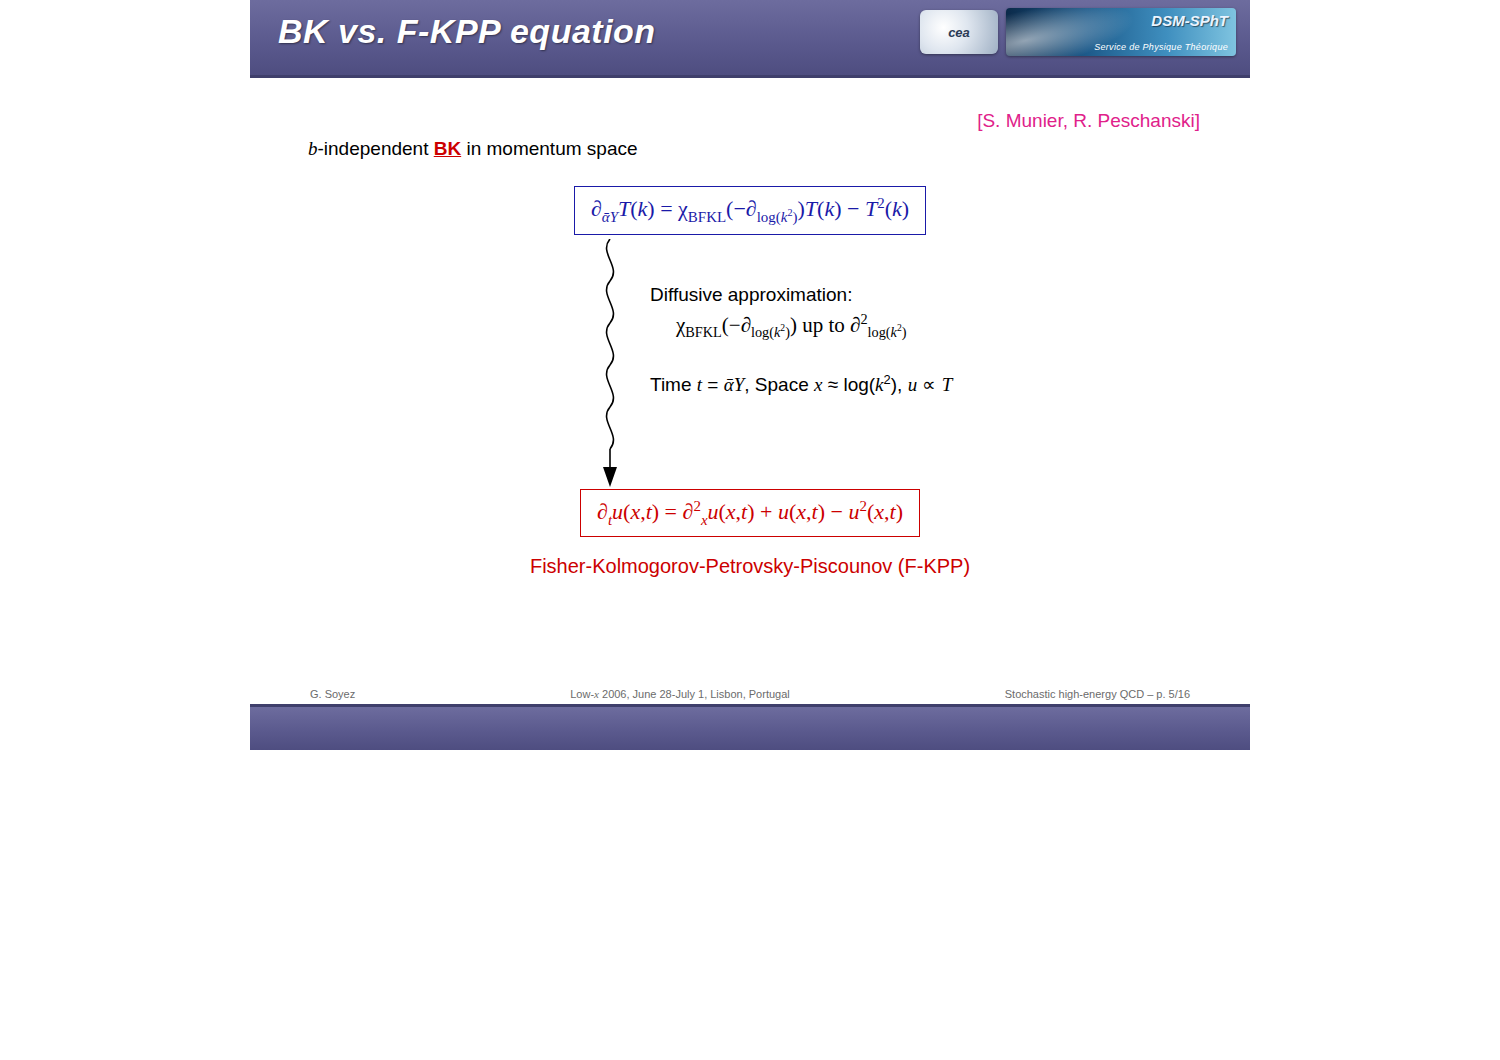BK vs. F-KPP equation
cea
DSM-SPhT
Service de Physique Théorique
[S. Munier, R. Peschanski]
b-independent BK in momentum space
∂ᾱYT(k) = χBFKL(−∂log(k2))T(k) − T2(k)
Diffusive approximation:
χBFKL(−∂log(k2)) up to ∂2log(k2)
Time t = ᾱY, Space x ≈ log(k2), u ∝ T
∂tu(x,t) = ∂2xu(x,t) + u(x,t) − u2(x,t)
Fisher-Kolmogorov-Petrovsky-Piscounov (F-KPP)
G. Soyez
Low-x 2006, June 28-July 1, Lisbon, Portugal
Stochastic high-energy QCD – p. 5/16